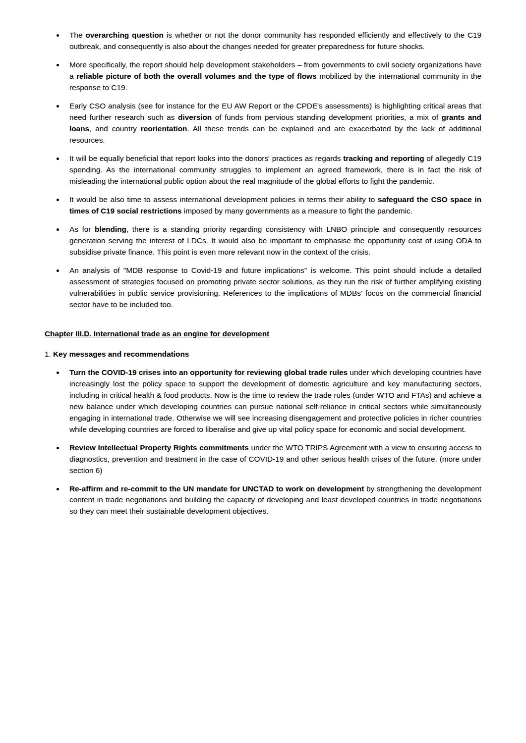The overarching question is whether or not the donor community has responded efficiently and effectively to the C19 outbreak, and consequently is also about the changes needed for greater preparedness for future shocks.
More specifically, the report should help development stakeholders – from governments to civil society organizations have a reliable picture of both the overall volumes and the type of flows mobilized by the international community in the response to C19.
Early CSO analysis (see for instance for the EU AW Report or the CPDE's assessments) is highlighting critical areas that need further research such as diversion of funds from pervious standing development priorities, a mix of grants and loans, and country reorientation. All these trends can be explained and are exacerbated by the lack of additional resources.
It will be equally beneficial that report looks into the donors' practices as regards tracking and reporting of allegedly C19 spending. As the international community struggles to implement an agreed framework, there is in fact the risk of misleading the international public option about the real magnitude of the global efforts to fight the pandemic.
It would be also time to assess international development policies in terms their ability to safeguard the CSO space in times of C19 social restrictions imposed by many governments as a measure to fight the pandemic.
As for blending, there is a standing priority regarding consistency with LNBO principle and consequently resources generation serving the interest of LDCs. It would also be important to emphasise the opportunity cost of using ODA to subsidise private finance. This point is even more relevant now in the context of the crisis.
An analysis of "MDB response to Covid-19 and future implications" is welcome. This point should include a detailed assessment of strategies focused on promoting private sector solutions, as they run the risk of further amplifying existing vulnerabilities in public service provisioning. References to the implications of MDBs' focus on the commercial financial sector have to be included too.
Chapter III.D. International trade as an engine for development
1. Key messages and recommendations
Turn the COVID-19 crises into an opportunity for reviewing global trade rules under which developing countries have increasingly lost the policy space to support the development of domestic agriculture and key manufacturing sectors, including in critical health & food products. Now is the time to review the trade rules (under WTO and FTAs) and achieve a new balance under which developing countries can pursue national self-reliance in critical sectors while simultaneously engaging in international trade. Otherwise we will see increasing disengagement and protective policies in richer countries while developing countries are forced to liberalise and give up vital policy space for economic and social development.
Review Intellectual Property Rights commitments under the WTO TRIPS Agreement with a view to ensuring access to diagnostics, prevention and treatment in the case of COVID-19 and other serious health crises of the future. (more under section 6)
Re-affirm and re-commit to the UN mandate for UNCTAD to work on development by strengthening the development content in trade negotiations and building the capacity of developing and least developed countries in trade negotiations so they can meet their sustainable development objectives.